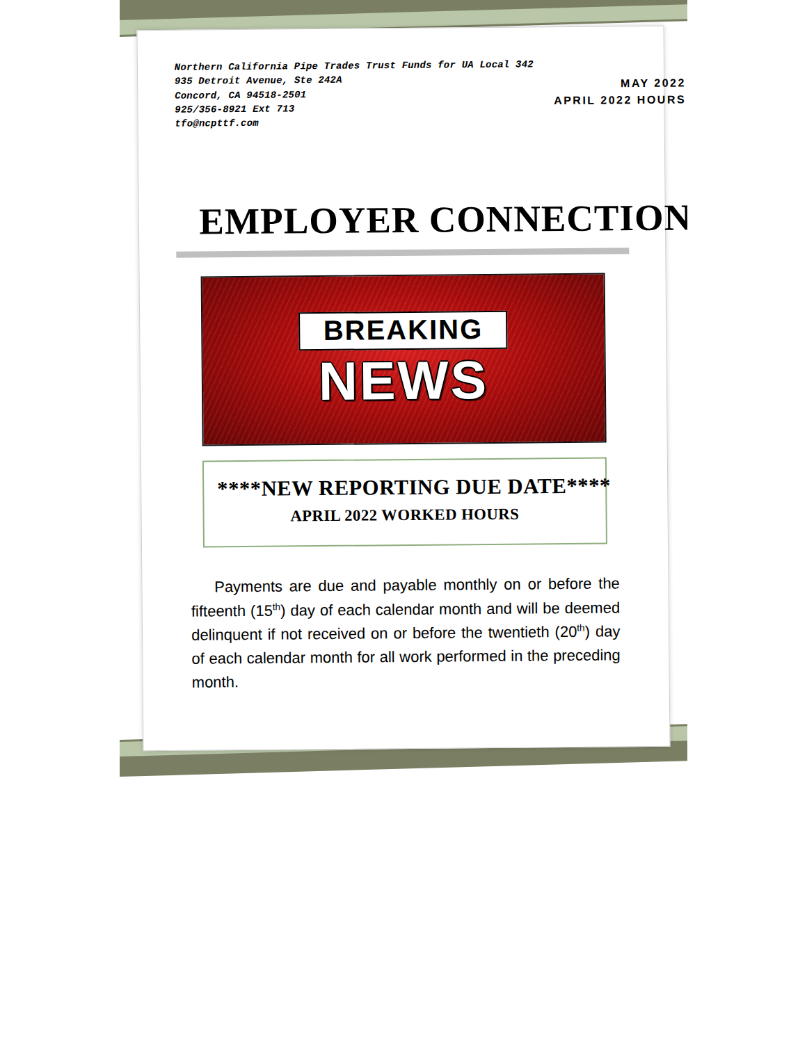Northern California Pipe Trades Trust Funds for UA Local 342
935 Detroit Avenue, Ste 242A
Concord, CA 94518-2501
925/356-8921 Ext 713
tfo@ncpttf.com
MAY 2022
APRIL 2022 HOURS
EMPLOYER CONNECTION
NEWS
BREAKING
NEWS
****NEW REPORTING DUE DATE****
APRIL 2022 WORKED HOURS
Payments are due and payable monthly on or before the fifteenth (15th) day of each calendar month and will be deemed delinquent if not received on or before the twentieth (20th) day of each calendar month for all work performed in the preceding month.